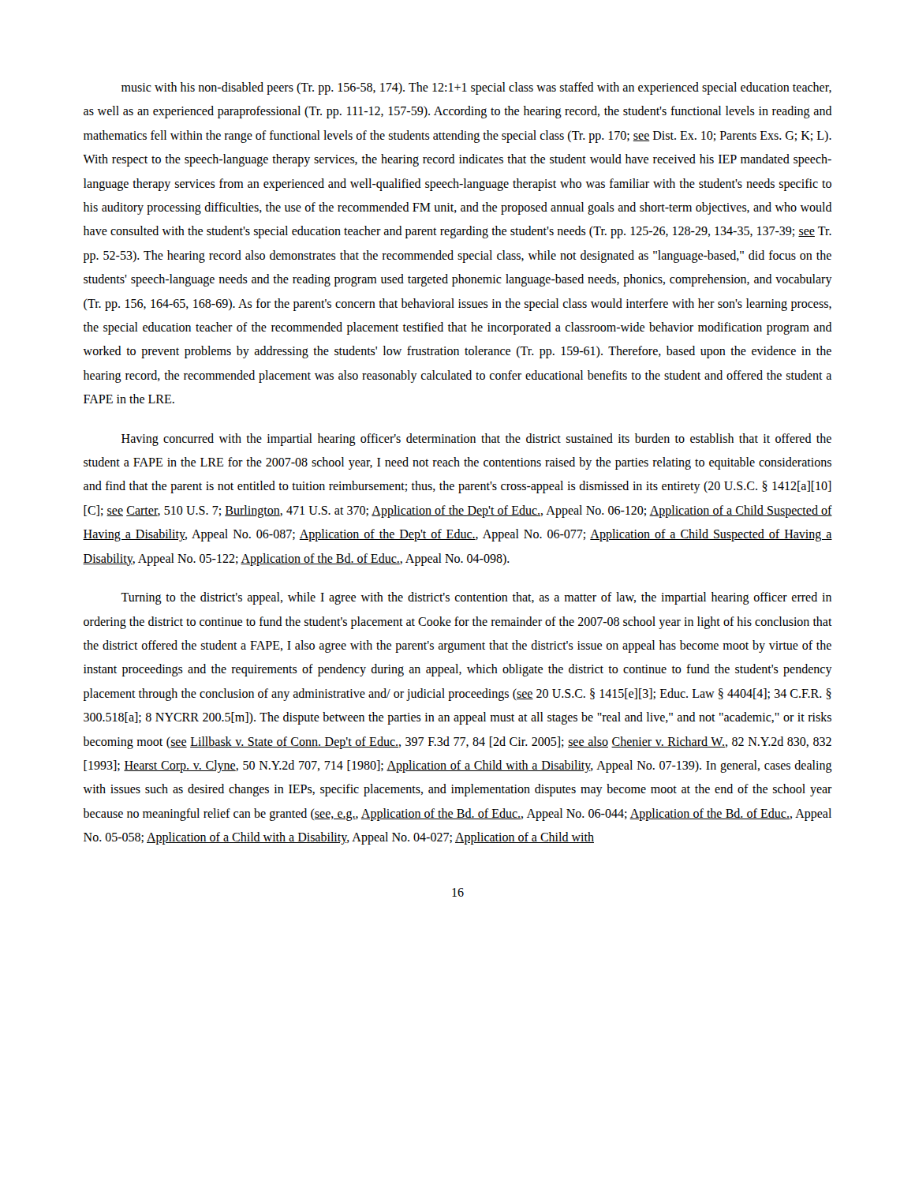music with his non-disabled peers (Tr. pp. 156-58, 174). The 12:1+1 special class was staffed with an experienced special education teacher, as well as an experienced paraprofessional (Tr. pp. 111-12, 157-59). According to the hearing record, the student's functional levels in reading and mathematics fell within the range of functional levels of the students attending the special class (Tr. pp. 170; see Dist. Ex. 10; Parents Exs. G; K; L). With respect to the speech-language therapy services, the hearing record indicates that the student would have received his IEP mandated speech-language therapy services from an experienced and well-qualified speech-language therapist who was familiar with the student's needs specific to his auditory processing difficulties, the use of the recommended FM unit, and the proposed annual goals and short-term objectives, and who would have consulted with the student's special education teacher and parent regarding the student's needs (Tr. pp. 125-26, 128-29, 134-35, 137-39; see Tr. pp. 52-53). The hearing record also demonstrates that the recommended special class, while not designated as "language-based," did focus on the students' speech-language needs and the reading program used targeted phonemic language-based needs, phonics, comprehension, and vocabulary (Tr. pp. 156, 164-65, 168-69). As for the parent's concern that behavioral issues in the special class would interfere with her son's learning process, the special education teacher of the recommended placement testified that he incorporated a classroom-wide behavior modification program and worked to prevent problems by addressing the students' low frustration tolerance (Tr. pp. 159-61). Therefore, based upon the evidence in the hearing record, the recommended placement was also reasonably calculated to confer educational benefits to the student and offered the student a FAPE in the LRE.
Having concurred with the impartial hearing officer's determination that the district sustained its burden to establish that it offered the student a FAPE in the LRE for the 2007-08 school year, I need not reach the contentions raised by the parties relating to equitable considerations and find that the parent is not entitled to tuition reimbursement; thus, the parent's cross-appeal is dismissed in its entirety (20 U.S.C. § 1412[a][10][C]; see Carter, 510 U.S. 7; Burlington, 471 U.S. at 370; Application of the Dep't of Educ., Appeal No. 06-120; Application of a Child Suspected of Having a Disability, Appeal No. 06-087; Application of the Dep't of Educ., Appeal No. 06-077; Application of a Child Suspected of Having a Disability, Appeal No. 05-122; Application of the Bd. of Educ., Appeal No. 04-098).
Turning to the district's appeal, while I agree with the district's contention that, as a matter of law, the impartial hearing officer erred in ordering the district to continue to fund the student's placement at Cooke for the remainder of the 2007-08 school year in light of his conclusion that the district offered the student a FAPE, I also agree with the parent's argument that the district's issue on appeal has become moot by virtue of the instant proceedings and the requirements of pendency during an appeal, which obligate the district to continue to fund the student's pendency placement through the conclusion of any administrative and/ or judicial proceedings (see 20 U.S.C. § 1415[e][3]; Educ. Law § 4404[4]; 34 C.F.R. § 300.518[a]; 8 NYCRR 200.5[m]). The dispute between the parties in an appeal must at all stages be "real and live," and not "academic," or it risks becoming moot (see Lillbask v. State of Conn. Dep't of Educ., 397 F.3d 77, 84 [2d Cir. 2005]; see also Chenier v. Richard W., 82 N.Y.2d 830, 832 [1993]; Hearst Corp. v. Clyne, 50 N.Y.2d 707, 714 [1980]; Application of a Child with a Disability, Appeal No. 07-139). In general, cases dealing with issues such as desired changes in IEPs, specific placements, and implementation disputes may become moot at the end of the school year because no meaningful relief can be granted (see, e.g., Application of the Bd. of Educ., Appeal No. 06-044; Application of the Bd. of Educ., Appeal No. 05-058; Application of a Child with a Disability, Appeal No. 04-027; Application of a Child with
16